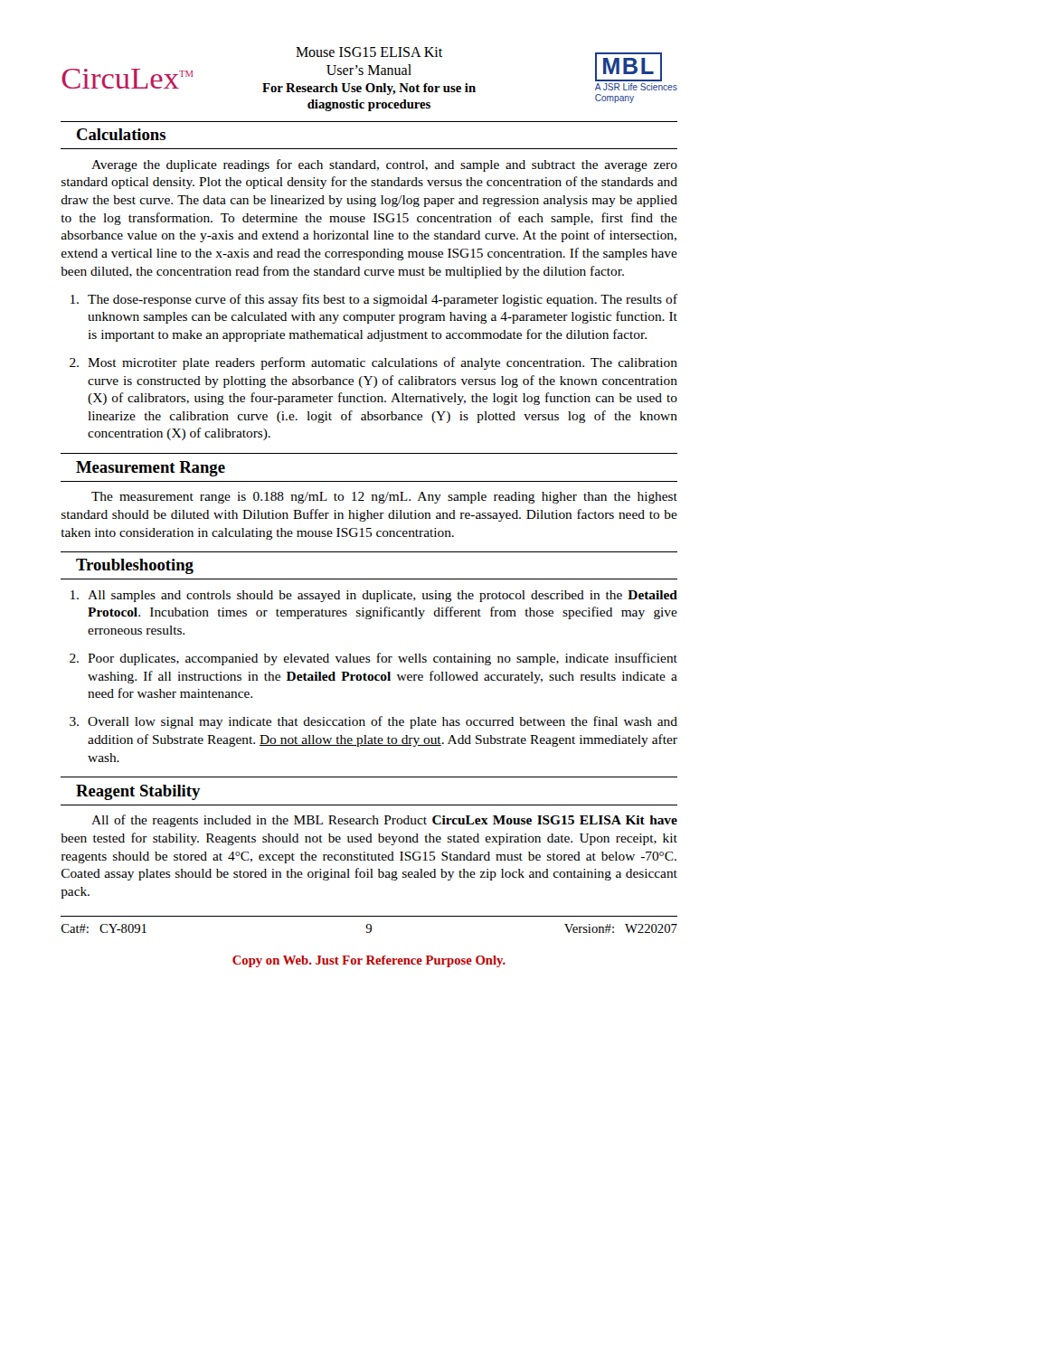CircuLexTM
Mouse ISG15 ELISA Kit
User’s Manual
For Research Use Only, Not for use in diagnostic procedures
MBL
A JSR Life Sciences
Company
Calculations
Average the duplicate readings for each standard, control, and sample and subtract the average zero standard optical density. Plot the optical density for the standards versus the concentration of the standards and draw the best curve. The data can be linearized by using log/log paper and regression analysis may be applied to the log transformation. To determine the mouse ISG15 concentration of each sample, first find the absorbance value on the y-axis and extend a horizontal line to the standard curve. At the point of intersection, extend a vertical line to the x-axis and read the corresponding mouse ISG15 concentration. If the samples have been diluted, the concentration read from the standard curve must be multiplied by the dilution factor.
The dose-response curve of this assay fits best to a sigmoidal 4-parameter logistic equation. The results of unknown samples can be calculated with any computer program having a 4-parameter logistic function. It is important to make an appropriate mathematical adjustment to accommodate for the dilution factor.
Most microtiter plate readers perform automatic calculations of analyte concentration. The calibration curve is constructed by plotting the absorbance (Y) of calibrators versus log of the known concentration (X) of calibrators, using the four-parameter function. Alternatively, the logit log function can be used to linearize the calibration curve (i.e. logit of absorbance (Y) is plotted versus log of the known concentration (X) of calibrators).
Measurement Range
The measurement range is 0.188 ng/mL to 12 ng/mL. Any sample reading higher than the highest standard should be diluted with Dilution Buffer in higher dilution and re-assayed. Dilution factors need to be taken into consideration in calculating the mouse ISG15 concentration.
Troubleshooting
All samples and controls should be assayed in duplicate, using the protocol described in the Detailed Protocol. Incubation times or temperatures significantly different from those specified may give erroneous results.
Poor duplicates, accompanied by elevated values for wells containing no sample, indicate insufficient washing. If all instructions in the Detailed Protocol were followed accurately, such results indicate a need for washer maintenance.
Overall low signal may indicate that desiccation of the plate has occurred between the final wash and addition of Substrate Reagent. Do not allow the plate to dry out. Add Substrate Reagent immediately after wash.
Reagent Stability
All of the reagents included in the MBL Research Product CircuLex Mouse ISG15 ELISA Kit have been tested for stability. Reagents should not be used beyond the stated expiration date. Upon receipt, kit reagents should be stored at 4°C, except the reconstituted ISG15 Standard must be stored at below -70°C. Coated assay plates should be stored in the original foil bag sealed by the zip lock and containing a desiccant pack.
Cat#: CY-8091
9
Version#: W220207
Copy on Web. Just For Reference Purpose Only.